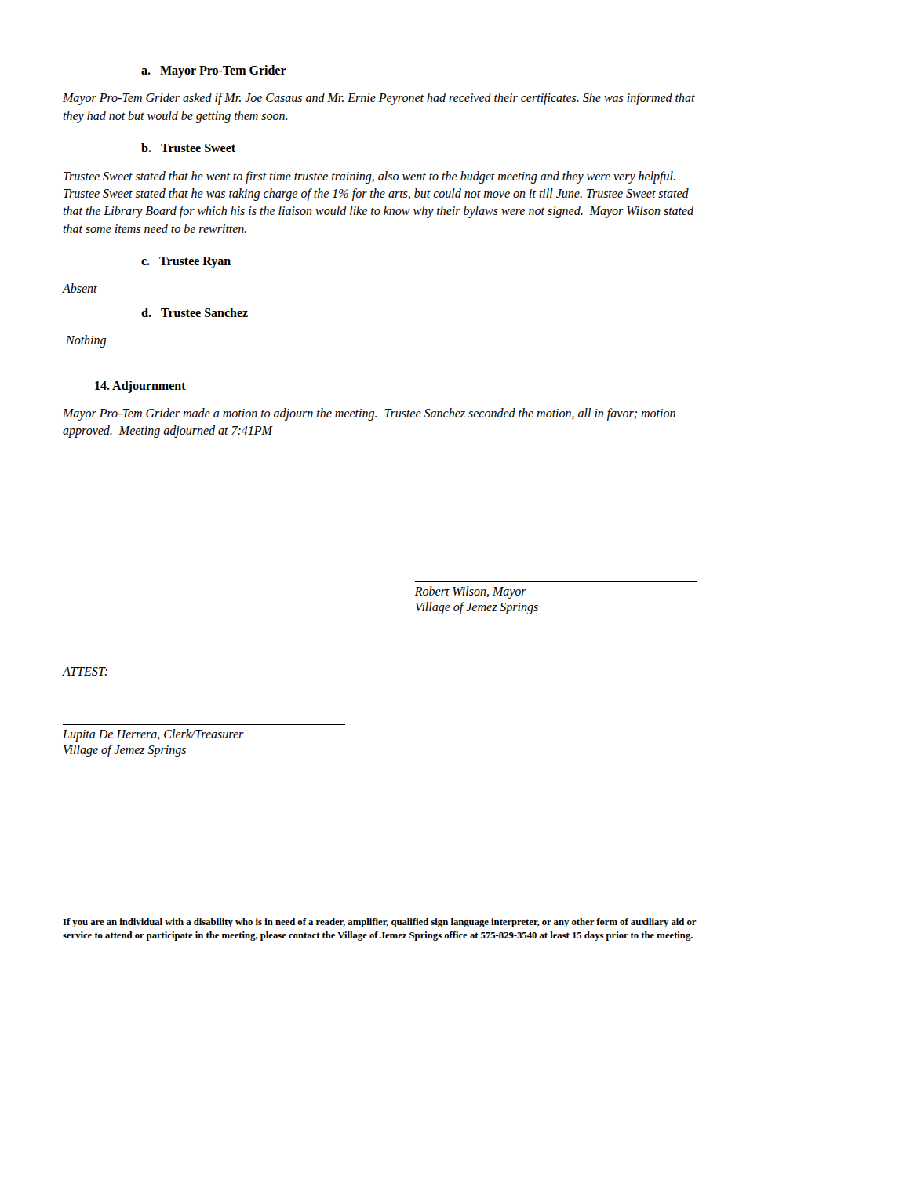a. Mayor Pro-Tem Grider
Mayor Pro-Tem Grider asked if Mr. Joe Casaus and Mr. Ernie Peyronet had received their certificates. She was informed that they had not but would be getting them soon.
b. Trustee Sweet
Trustee Sweet stated that he went to first time trustee training, also went to the budget meeting and they were very helpful. Trustee Sweet stated that he was taking charge of the 1% for the arts, but could not move on it till June. Trustee Sweet stated that the Library Board for which his is the liaison would like to know why their bylaws were not signed. Mayor Wilson stated that some items need to be rewritten.
c. Trustee Ryan
Absent
d. Trustee Sanchez
Nothing
14. Adjournment
Mayor Pro-Tem Grider made a motion to adjourn the meeting. Trustee Sanchez seconded the motion, all in favor; motion approved. Meeting adjourned at 7:41PM
Robert Wilson, Mayor
Village of Jemez Springs
ATTEST:
Lupita De Herrera, Clerk/Treasurer
Village of Jemez Springs
If you are an individual with a disability who is in need of a reader, amplifier, qualified sign language interpreter, or any other form of auxiliary aid or service to attend or participate in the meeting, please contact the Village of Jemez Springs office at 575-829-3540 at least 15 days prior to the meeting.